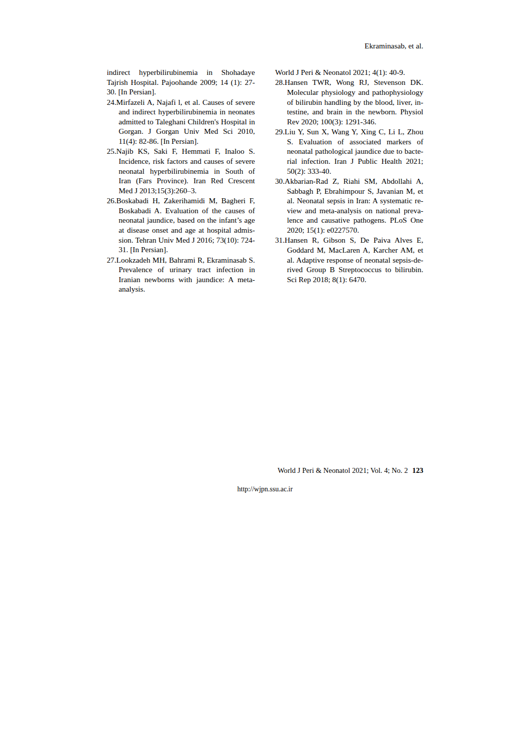Ekraminasab, et al.
indirect hyperbilirubinemia in Shohadaye Tajrish Hospital. Pajoohande 2009; 14 (1): 27-30. [In Persian].
24. Mirfazeli A, Najafi l, et al. Causes of severe and indirect hyperbilirubinemia in neonates admitted to Taleghani Children's Hospital in Gorgan. J Gorgan Univ Med Sci 2010, 11(4): 82-86. [In Persian].
25. Najib KS, Saki F, Hemmati F, Inaloo S. Incidence, risk factors and causes of severe neonatal hyperbilirubinemia in South of Iran (Fars Province). Iran Red Crescent Med J 2013;15(3):260–3.
26. Boskabadi H, Zakerihamidi M, Bagheri F, Boskabadi A. Evaluation of the causes of neonatal jaundice, based on the infant’s age at disease onset and age at hospital admission. Tehran Univ Med J 2016; 73(10): 724-31. [In Persian].
27. Lookzadeh MH, Bahrami R, Ekraminasab S. Prevalence of urinary tract infection in Iranian newborns with jaundice: A meta-analysis.
World J Peri & Neonatol 2021; 4(1): 40-9.
28. Hansen TWR, Wong RJ, Stevenson DK. Molecular physiology and pathophysiology of bilirubin handling by the blood, liver, intestine, and brain in the newborn. Physiol Rev 2020; 100(3): 1291-346.
29. Liu Y, Sun X, Wang Y, Xing C, Li L, Zhou S. Evaluation of associated markers of neonatal pathological jaundice due to bacterial infection. Iran J Public Health 2021; 50(2): 333-40.
30. Akbarian-Rad Z, Riahi SM, Abdollahi A, Sabbagh P, Ebrahimpour S, Javanian M, et al. Neonatal sepsis in Iran: A systematic review and meta-analysis on national prevalence and causative pathogens. PLoS One 2020; 15(1): e0227570.
31. Hansen R, Gibson S, De Paiva Alves E, Goddard M, MacLaren A, Karcher AM, et al. Adaptive response of neonatal sepsis-derived Group B Streptococcus to bilirubin. Sci Rep 2018; 8(1): 6470.
World J Peri & Neonatol 2021; Vol. 4; No. 2123
http://wjpn.ssu.ac.ir